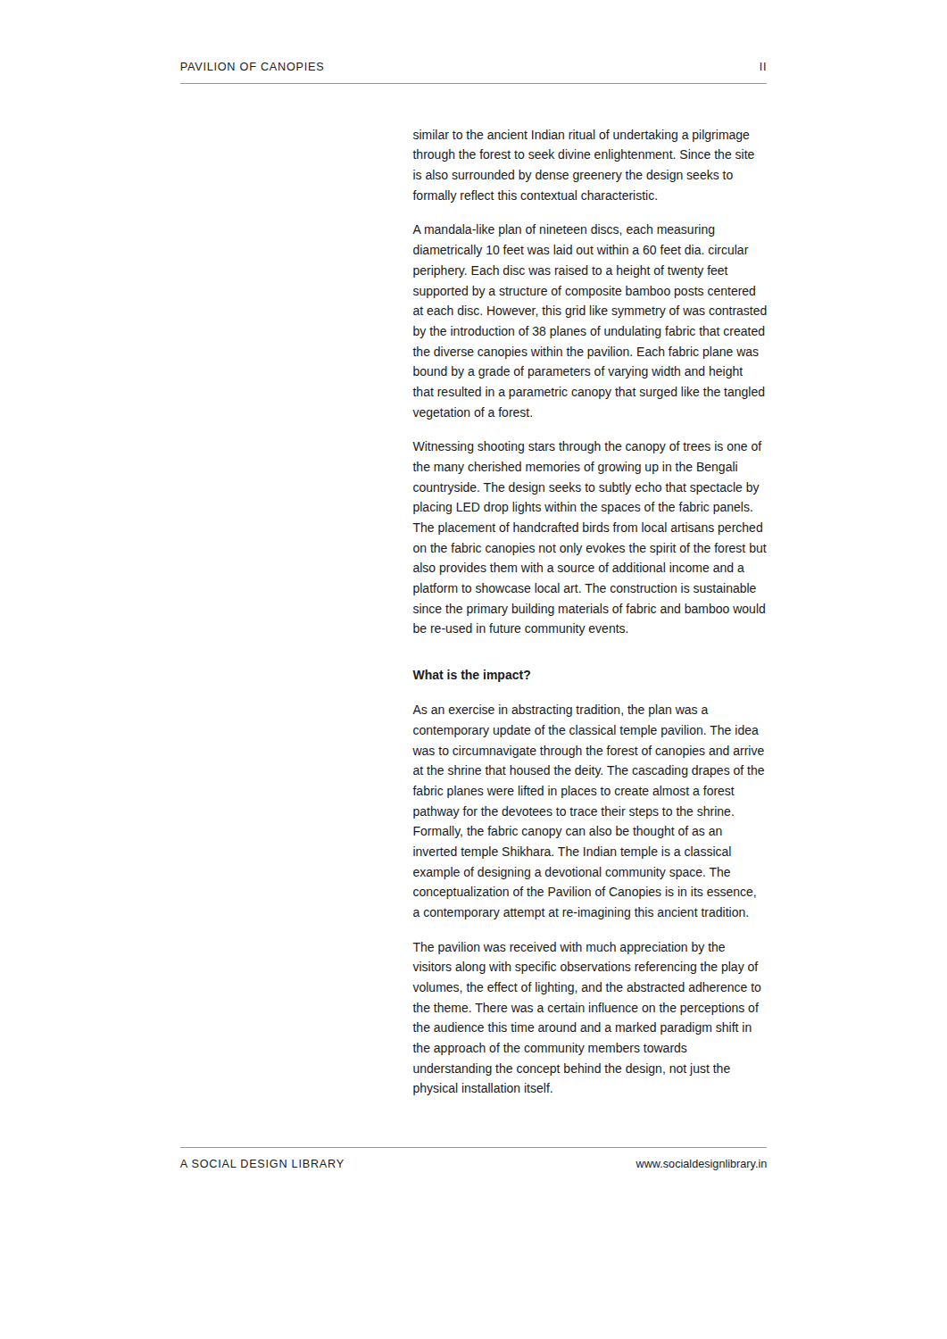Pavilion of Canopies II
similar to the ancient Indian ritual of undertaking a pilgrimage through the forest to seek divine enlightenment. Since the site is also surrounded by dense greenery the design seeks to formally reflect this contextual characteristic.
A mandala-like plan of nineteen discs, each measuring diametrically 10 feet was laid out within a 60 feet dia. circular periphery. Each disc was raised to a height of twenty feet supported by a structure of composite bamboo posts centered at each disc. However, this grid like symmetry of was contrasted by the introduction of 38 planes of undulating fabric that created the diverse canopies within the pavilion. Each fabric plane was bound by a grade of parameters of varying width and height that resulted in a parametric canopy that surged like the tangled vegetation of a forest.
Witnessing shooting stars through the canopy of trees is one of the many cherished memories of growing up in the Bengali countryside. The design seeks to subtly echo that spectacle by placing LED drop lights within the spaces of the fabric panels. The placement of handcrafted birds from local artisans perched on the fabric canopies not only evokes the spirit of the forest but also provides them with a source of additional income and a platform to showcase local art. The construction is sustainable since the primary building materials of fabric and bamboo would be re-used in future community events.
What is the impact?
As an exercise in abstracting tradition, the plan was a contemporary update of the classical temple pavilion. The idea was to circumnavigate through the forest of canopies and arrive at the shrine that housed the deity. The cascading drapes of the fabric planes were lifted in places to create almost a forest pathway for the devotees to trace their steps to the shrine. Formally, the fabric canopy can also be thought of as an inverted temple Shikhara. The Indian temple is a classical example of designing a devotional community space. The conceptualization of the Pavilion of Canopies is in its essence, a contemporary attempt at re-imagining this ancient tradition.
The pavilion was received with much appreciation by the visitors along with specific observations referencing the play of volumes, the effect of lighting, and the abstracted adherence to the theme. There was a certain influence on the perceptions of the audience this time around and a marked paradigm shift in the approach of the community members towards understanding the concept behind the design, not just the physical installation itself.
A Social Design Library www.socialdesignlibrary.in